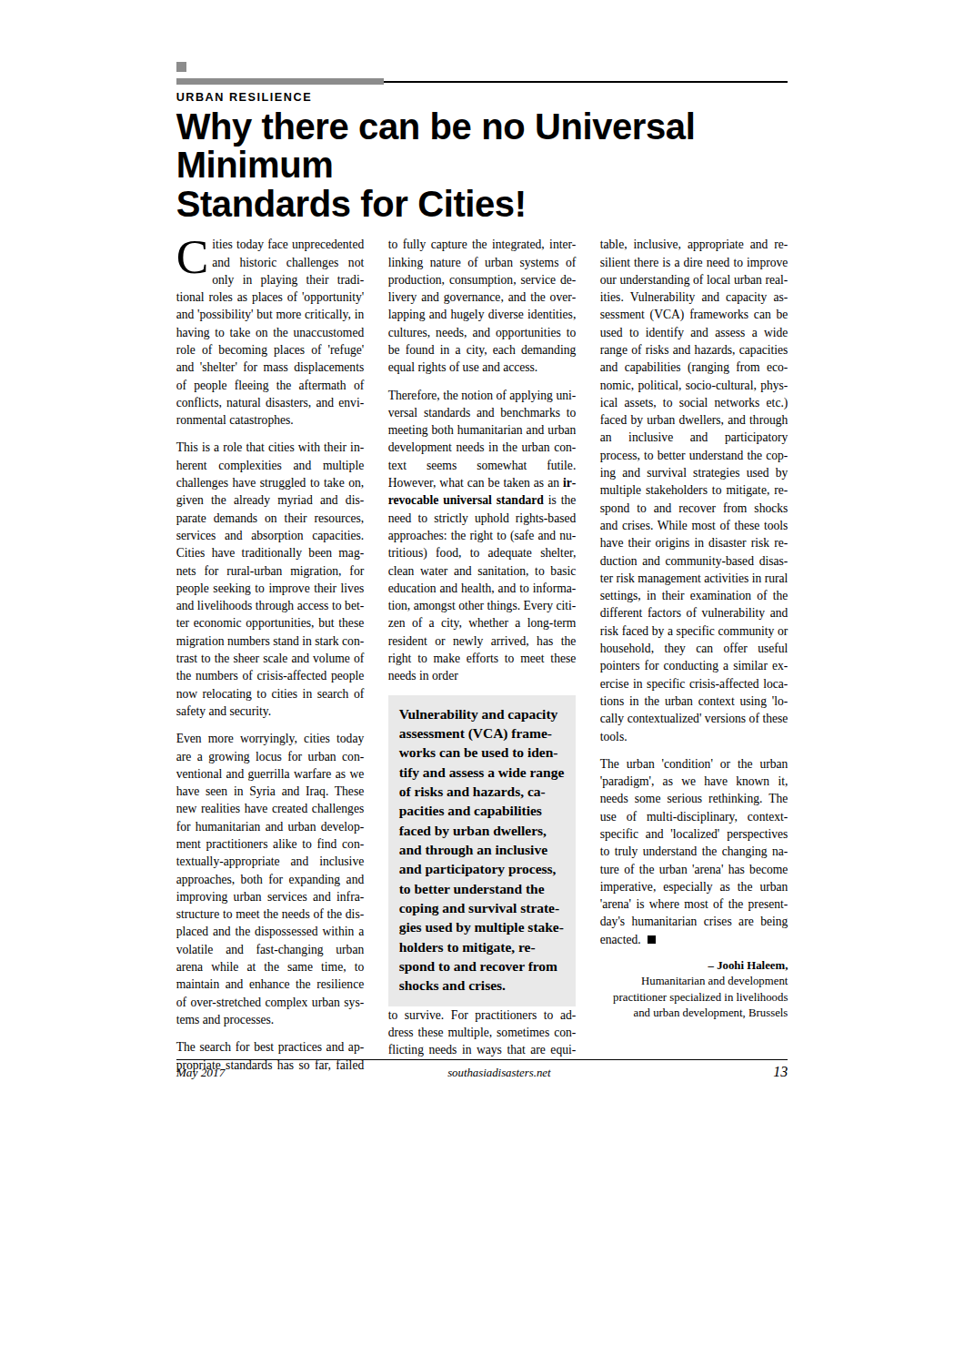URBAN RESILIENCE
Why there can be no Universal Minimum
Standards for Cities!
Cities today face unprecedented and historic challenges not only in playing their traditional roles as places of 'opportunity' and 'possibility' but more critically, in having to take on the unaccustomed role of becoming places of 'refuge' and 'shelter' for mass displacements of people fleeing the aftermath of conflicts, natural disasters, and environmental catastrophes.
This is a role that cities with their inherent complexities and multiple challenges have struggled to take on, given the already myriad and disparate demands on their resources, services and absorption capacities. Cities have traditionally been magnets for rural-urban migration, for people seeking to improve their lives and livelihoods through access to better economic opportunities, but these migration numbers stand in stark contrast to the sheer scale and volume of the numbers of crisis-affected people now relocating to cities in search of safety and security.
Even more worryingly, cities today are a growing locus for urban conventional and guerrilla warfare as we have seen in Syria and Iraq. These new realities have created challenges for humanitarian and urban development practitioners alike to find contextually-appropriate and inclusive approaches, both for expanding and improving urban services and infrastructure to meet the needs of the displaced and the dispossessed within a volatile and fast-changing urban arena while at the same time, to maintain and enhance the resilience of over-stretched complex urban systems and processes.
The search for best practices and appropriate standards has so far, failed to fully capture the integrated, inter-linking nature of urban systems of production, consumption, service delivery and governance, and the overlapping and hugely diverse identities, cultures, needs, and opportunities to be found in a city, each demanding equal rights of use and access.
Therefore, the notion of applying universal standards and benchmarks to meeting both humanitarian and urban development needs in the urban context seems somewhat futile. However, what can be taken as an irrevocable universal standard is the need to strictly uphold rights-based approaches: the right to (safe and nutritious) food, to adequate shelter, clean water and sanitation, to basic education and health, and to information, amongst other things. Every citizen of a city, whether a long-term resident or newly arrived, has the right to make efforts to meet these needs in order
Vulnerability and capacity assessment (VCA) frameworks can be used to identify and assess a wide range of risks and hazards, capacities and capabilities faced by urban dwellers, and through an inclusive and participatory process, to better understand the coping and survival strategies used by multiple stakeholders to mitigate, respond to and recover from shocks and crises.
to survive. For practitioners to address these multiple, sometimes conflicting needs in ways that are equitable, inclusive, appropriate and resilient there is a dire need to improve our understanding of local urban realities. Vulnerability and capacity assessment (VCA) frameworks can be used to identify and assess a wide range of risks and hazards, capacities and capabilities (ranging from economic, political, socio-cultural, physical assets, to social networks etc.) faced by urban dwellers, and through an inclusive and participatory process, to better understand the coping and survival strategies used by multiple stakeholders to mitigate, respond to and recover from shocks and crises. While most of these tools have their origins in disaster risk reduction and community-based disaster risk management activities in rural settings, in their examination of the different factors of vulnerability and risk faced by a specific community or household, they can offer useful pointers for conducting a similar exercise in specific crisis-affected locations in the urban context using 'locally contextualized' versions of these tools.
The urban 'condition' or the urban 'paradigm', as we have known it, needs some serious rethinking. The use of multi-disciplinary, context-specific and 'localized' perspectives to truly understand the changing nature of the urban 'arena' has become imperative, especially as the urban 'arena' is where most of the present-day's humanitarian crises are being enacted.
– Joohi Haleem,
Humanitarian and development
practitioner specialized in livelihoods
and urban development, Brussels
May 2017
southasiadisasters.net
13